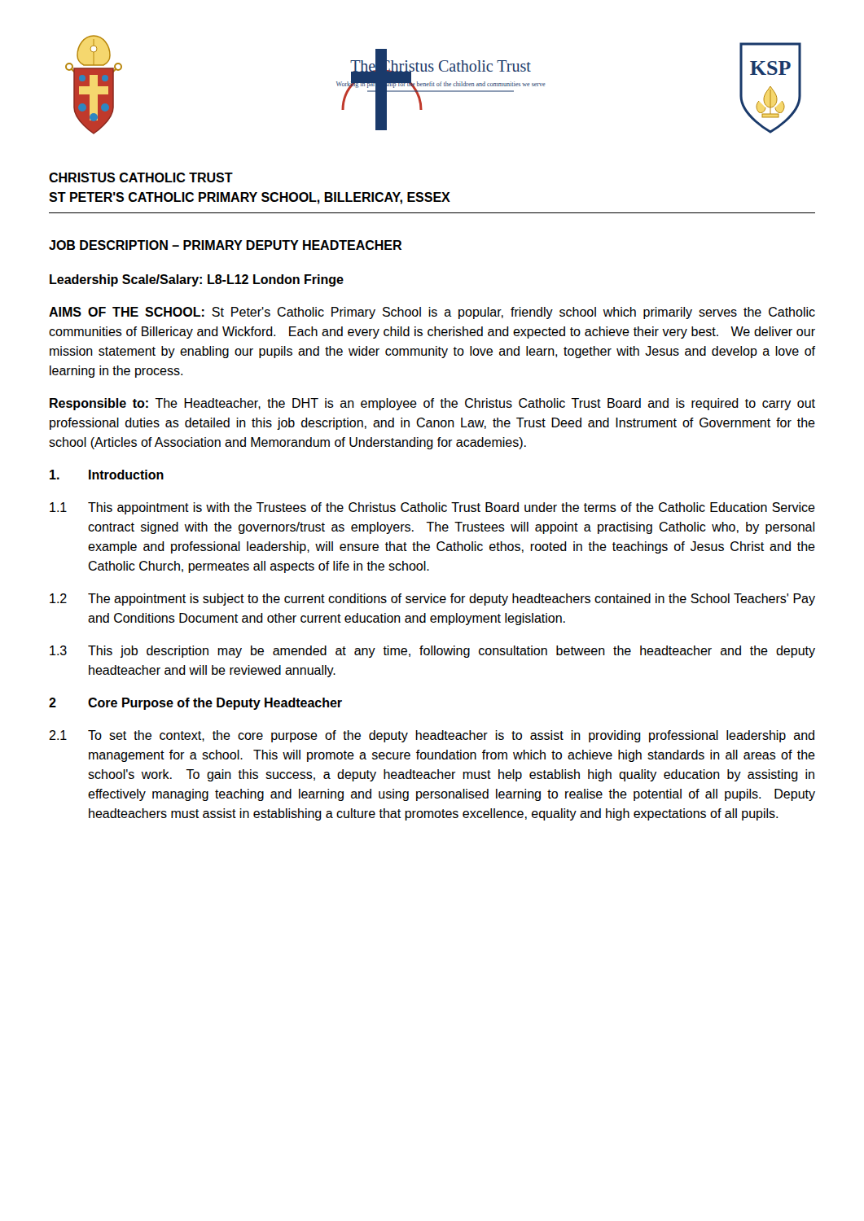The Christus Catholic Trust Working in partnership for the benefit of the children and communities we serve
KSP
CHRISTUS CATHOLIC TRUST
ST PETER'S CATHOLIC PRIMARY SCHOOL, BILLERICAY, ESSEX
JOB DESCRIPTION – PRIMARY DEPUTY HEADTEACHER
Leadership Scale/Salary: L8-L12 London Fringe
AIMS OF THE SCHOOL: St Peter's Catholic Primary School is a popular, friendly school which primarily serves the Catholic communities of Billericay and Wickford. Each and every child is cherished and expected to achieve their very best. We deliver our mission statement by enabling our pupils and the wider community to love and learn, together with Jesus and develop a love of learning in the process.
Responsible to: The Headteacher, the DHT is an employee of the Christus Catholic Trust Board and is required to carry out professional duties as detailed in this job description, and in Canon Law, the Trust Deed and Instrument of Government for the school (Articles of Association and Memorandum of Understanding for academies).
1. Introduction
1.1 This appointment is with the Trustees of the Christus Catholic Trust Board under the terms of the Catholic Education Service contract signed with the governors/trust as employers. The Trustees will appoint a practising Catholic who, by personal example and professional leadership, will ensure that the Catholic ethos, rooted in the teachings of Jesus Christ and the Catholic Church, permeates all aspects of life in the school.
1.2 The appointment is subject to the current conditions of service for deputy headteachers contained in the School Teachers' Pay and Conditions Document and other current education and employment legislation.
1.3 This job description may be amended at any time, following consultation between the headteacher and the deputy headteacher and will be reviewed annually.
2 Core Purpose of the Deputy Headteacher
2.1 To set the context, the core purpose of the deputy headteacher is to assist in providing professional leadership and management for a school. This will promote a secure foundation from which to achieve high standards in all areas of the school's work. To gain this success, a deputy headteacher must help establish high quality education by assisting in effectively managing teaching and learning and using personalised learning to realise the potential of all pupils. Deputy headteachers must assist in establishing a culture that promotes excellence, equality and high expectations of all pupils.